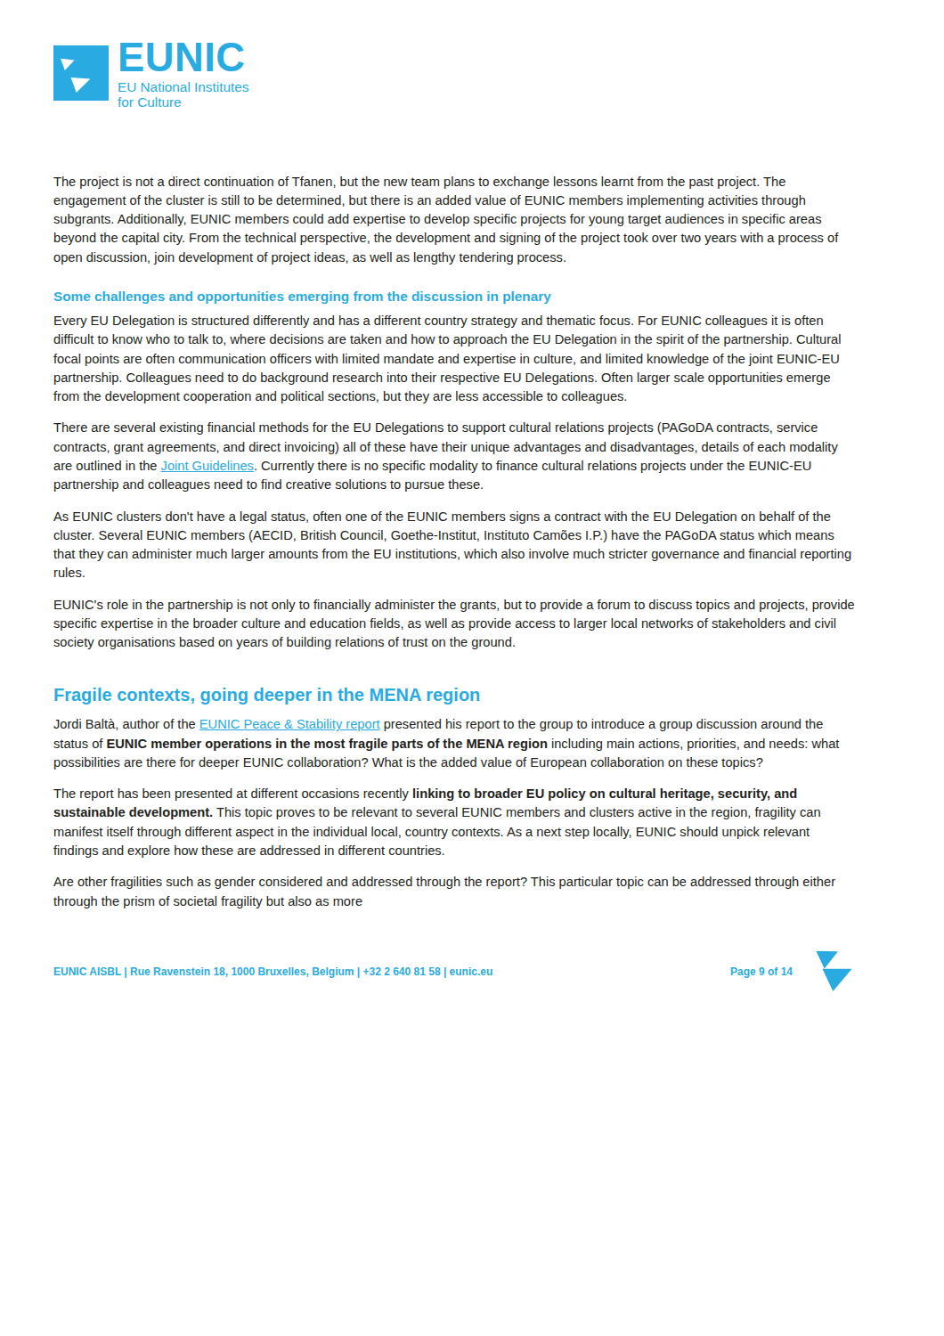EUNIC EU National Institutes for Culture
The project is not a direct continuation of Tfanen, but the new team plans to exchange lessons learnt from the past project. The engagement of the cluster is still to be determined, but there is an added value of EUNIC members implementing activities through subgrants. Additionally, EUNIC members could add expertise to develop specific projects for young target audiences in specific areas beyond the capital city. From the technical perspective, the development and signing of the project took over two years with a process of open discussion, join development of project ideas, as well as lengthy tendering process.
Some challenges and opportunities emerging from the discussion in plenary
Every EU Delegation is structured differently and has a different country strategy and thematic focus. For EUNIC colleagues it is often difficult to know who to talk to, where decisions are taken and how to approach the EU Delegation in the spirit of the partnership. Cultural focal points are often communication officers with limited mandate and expertise in culture, and limited knowledge of the joint EUNIC-EU partnership. Colleagues need to do background research into their respective EU Delegations. Often larger scale opportunities emerge from the development cooperation and political sections, but they are less accessible to colleagues.
There are several existing financial methods for the EU Delegations to support cultural relations projects (PAGoDA contracts, service contracts, grant agreements, and direct invoicing) all of these have their unique advantages and disadvantages, details of each modality are outlined in the Joint Guidelines. Currently there is no specific modality to finance cultural relations projects under the EUNIC-EU partnership and colleagues need to find creative solutions to pursue these.
As EUNIC clusters don't have a legal status, often one of the EUNIC members signs a contract with the EU Delegation on behalf of the cluster. Several EUNIC members (AECID, British Council, Goethe-Institut, Instituto Camões I.P.) have the PAGoDA status which means that they can administer much larger amounts from the EU institutions, which also involve much stricter governance and financial reporting rules.
EUNIC's role in the partnership is not only to financially administer the grants, but to provide a forum to discuss topics and projects, provide specific expertise in the broader culture and education fields, as well as provide access to larger local networks of stakeholders and civil society organisations based on years of building relations of trust on the ground.
Fragile contexts, going deeper in the MENA region
Jordi Baltà, author of the EUNIC Peace & Stability report presented his report to the group to introduce a group discussion around the status of EUNIC member operations in the most fragile parts of the MENA region including main actions, priorities, and needs: what possibilities are there for deeper EUNIC collaboration? What is the added value of European collaboration on these topics?
The report has been presented at different occasions recently linking to broader EU policy on cultural heritage, security, and sustainable development. This topic proves to be relevant to several EUNIC members and clusters active in the region, fragility can manifest itself through different aspect in the individual local, country contexts. As a next step locally, EUNIC should unpick relevant findings and explore how these are addressed in different countries.
Are other fragilities such as gender considered and addressed through the report? This particular topic can be addressed through either through the prism of societal fragility but also as more
EUNIC AISBL | Rue Ravenstein 18, 1000 Bruxelles, Belgium | +32 2 640 81 58 | eunic.eu
Page 9 of 14